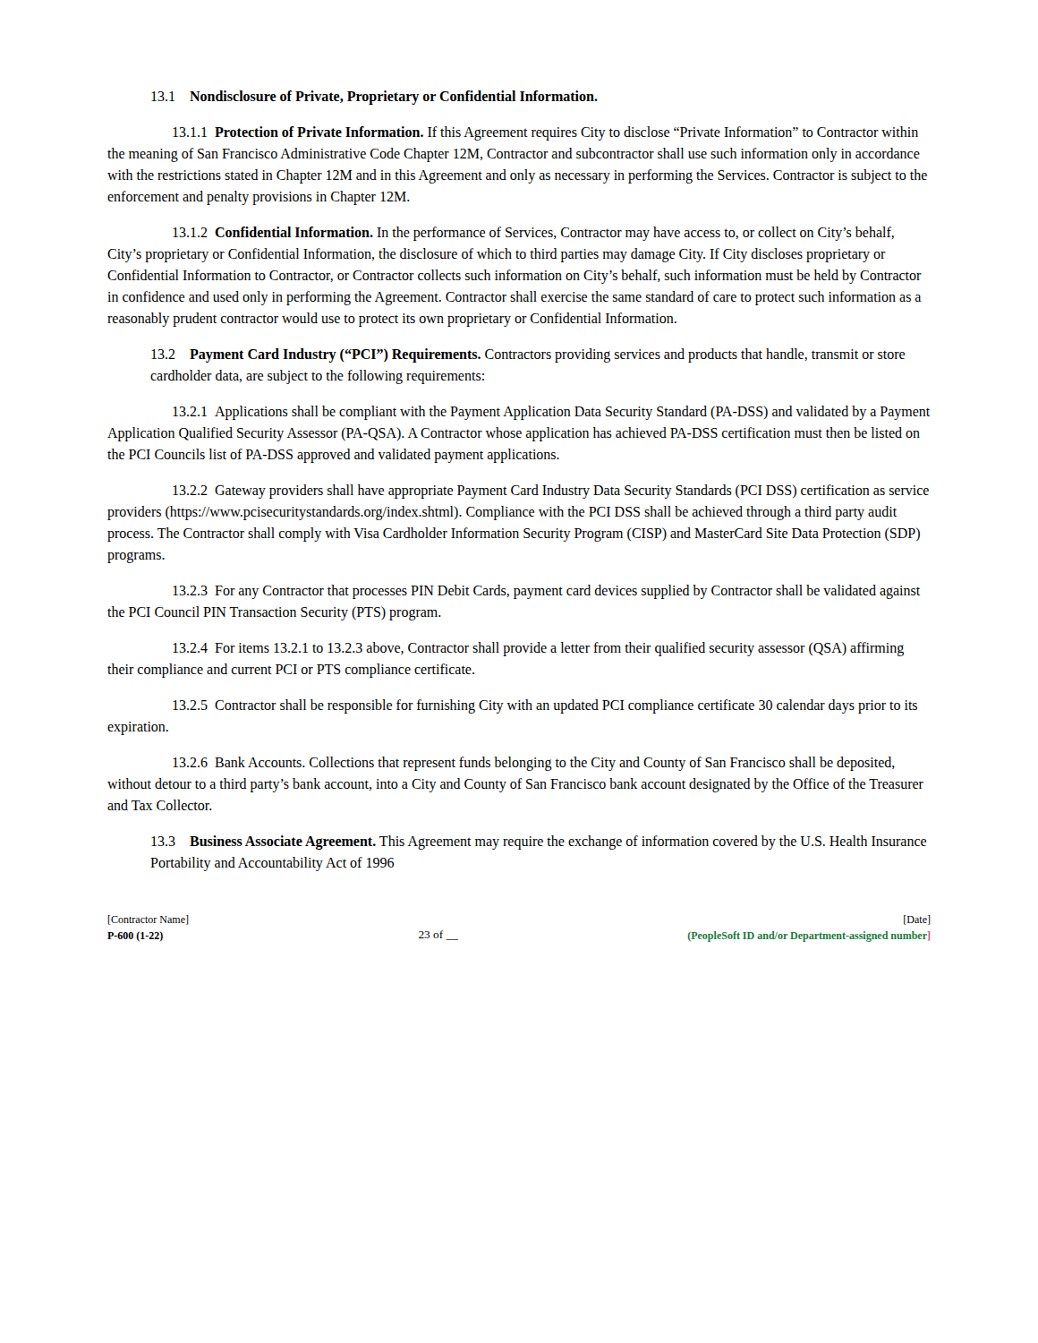13.1 Nondisclosure of Private, Proprietary or Confidential Information.
13.1.1 Protection of Private Information. If this Agreement requires City to disclose “Private Information” to Contractor within the meaning of San Francisco Administrative Code Chapter 12M, Contractor and subcontractor shall use such information only in accordance with the restrictions stated in Chapter 12M and in this Agreement and only as necessary in performing the Services. Contractor is subject to the enforcement and penalty provisions in Chapter 12M.
13.1.2 Confidential Information. In the performance of Services, Contractor may have access to, or collect on City’s behalf, City’s proprietary or Confidential Information, the disclosure of which to third parties may damage City. If City discloses proprietary or Confidential Information to Contractor, or Contractor collects such information on City’s behalf, such information must be held by Contractor in confidence and used only in performing the Agreement. Contractor shall exercise the same standard of care to protect such information as a reasonably prudent contractor would use to protect its own proprietary or Confidential Information.
13.2 Payment Card Industry (“PCI”) Requirements. Contractors providing services and products that handle, transmit or store cardholder data, are subject to the following requirements:
13.2.1 Applications shall be compliant with the Payment Application Data Security Standard (PA-DSS) and validated by a Payment Application Qualified Security Assessor (PA-QSA). A Contractor whose application has achieved PA-DSS certification must then be listed on the PCI Councils list of PA-DSS approved and validated payment applications.
13.2.2 Gateway providers shall have appropriate Payment Card Industry Data Security Standards (PCI DSS) certification as service providers (https://www.pcisecuritystandards.org/index.shtml). Compliance with the PCI DSS shall be achieved through a third party audit process. The Contractor shall comply with Visa Cardholder Information Security Program (CISP) and MasterCard Site Data Protection (SDP) programs.
13.2.3 For any Contractor that processes PIN Debit Cards, payment card devices supplied by Contractor shall be validated against the PCI Council PIN Transaction Security (PTS) program.
13.2.4 For items 13.2.1 to 13.2.3 above, Contractor shall provide a letter from their qualified security assessor (QSA) affirming their compliance and current PCI or PTS compliance certificate.
13.2.5 Contractor shall be responsible for furnishing City with an updated PCI compliance certificate 30 calendar days prior to its expiration.
13.2.6 Bank Accounts. Collections that represent funds belonging to the City and County of San Francisco shall be deposited, without detour to a third party’s bank account, into a City and County of San Francisco bank account designated by the Office of the Treasurer and Tax Collector.
13.3 Business Associate Agreement. This Agreement may require the exchange of information covered by the U.S. Health Insurance Portability and Accountability Act of 1996
[Contractor Name] P-600 (1-22)
23 of __
[Date] (PeopleSoft ID and/or Department-assigned number]